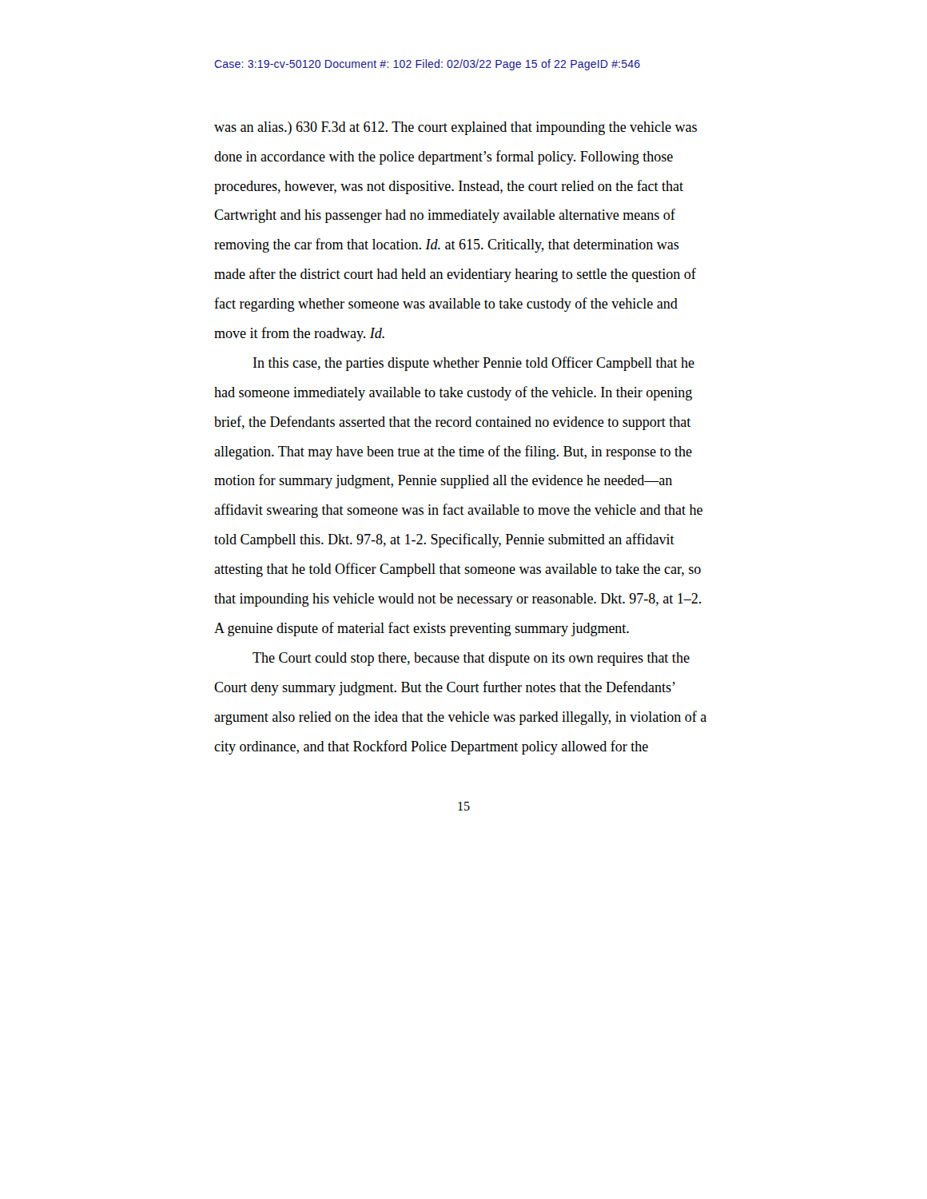Case: 3:19-cv-50120 Document #: 102 Filed: 02/03/22 Page 15 of 22 PageID #:546
was an alias.) 630 F.3d at 612. The court explained that impounding the vehicle was done in accordance with the police department’s formal policy. Following those procedures, however, was not dispositive. Instead, the court relied on the fact that Cartwright and his passenger had no immediately available alternative means of removing the car from that location. Id. at 615. Critically, that determination was made after the district court had held an evidentiary hearing to settle the question of fact regarding whether someone was available to take custody of the vehicle and move it from the roadway. Id.
In this case, the parties dispute whether Pennie told Officer Campbell that he had someone immediately available to take custody of the vehicle. In their opening brief, the Defendants asserted that the record contained no evidence to support that allegation. That may have been true at the time of the filing. But, in response to the motion for summary judgment, Pennie supplied all the evidence he needed—an affidavit swearing that someone was in fact available to move the vehicle and that he told Campbell this. Dkt. 97-8, at 1-2. Specifically, Pennie submitted an affidavit attesting that he told Officer Campbell that someone was available to take the car, so that impounding his vehicle would not be necessary or reasonable. Dkt. 97-8, at 1–2. A genuine dispute of material fact exists preventing summary judgment.
The Court could stop there, because that dispute on its own requires that the Court deny summary judgment. But the Court further notes that the Defendants’ argument also relied on the idea that the vehicle was parked illegally, in violation of a city ordinance, and that Rockford Police Department policy allowed for the
15